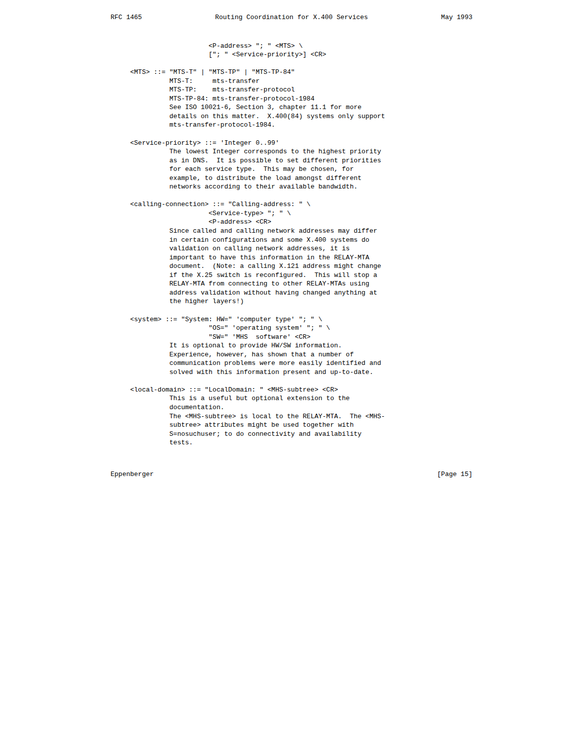RFC 1465 Routing Coordination for X.400 Services May 1993
                         <P-address> "; " <MTS> \
                         ["; " <Service-priority>] <CR>

     <MTS> ::= "MTS-T" | "MTS-TP" | "MTS-TP-84"
               MTS-T:     mts-transfer
               MTS-TP:    mts-transfer-protocol
               MTS-TP-84: mts-transfer-protocol-1984
               See ISO 10021-6, Section 3, chapter 11.1 for more
               details on this matter.  X.400(84) systems only support
               mts-transfer-protocol-1984.

     <Service-priority> ::= 'Integer 0..99'
               The lowest Integer corresponds to the highest priority
               as in DNS.  It is possible to set different priorities
               for each service type.  This may be chosen, for
               example, to distribute the load amongst different
               networks according to their available bandwidth.

     <calling-connection> ::= "Calling-address: " \
                         <Service-type> "; " \
                         <P-address> <CR>
               Since called and calling network addresses may differ
               in certain configurations and some X.400 systems do
               validation on calling network addresses, it is
               important to have this information in the RELAY-MTA
               document.  (Note: a calling X.121 address might change
               if the X.25 switch is reconfigured.  This will stop a
               RELAY-MTA from connecting to other RELAY-MTAs using
               address validation without having changed anything at
               the higher layers!)

     <system> ::= "System: HW=" 'computer type' "; " \
                         "OS=" 'operating system' "; " \
                         "SW=" 'MHS  software' <CR>
               It is optional to provide HW/SW information.
               Experience, however, has shown that a number of
               communication problems were more easily identified and
               solved with this information present and up-to-date.

     <local-domain> ::= "LocalDomain: " <MHS-subtree> <CR>
               This is a useful but optional extension to the
               documentation.
               The <MHS-subtree> is local to the RELAY-MTA.  The <MHS-
               subtree> attributes might be used together with
               S=nosuchuser; to do connectivity and availability
               tests.
Eppenberger [Page 15]